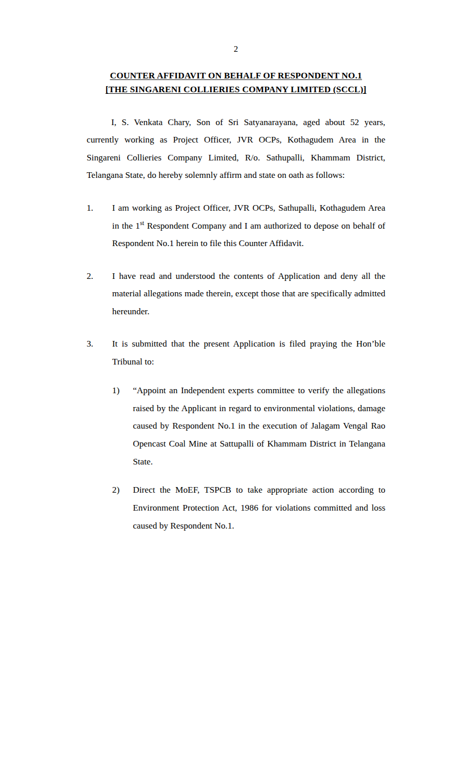2
COUNTER AFFIDAVIT ON BEHALF OF RESPONDENT NO.1
[THE SINGARENI COLLIERIES COMPANY LIMITED (SCCL)]
I, S. Venkata Chary, Son of Sri Satyanarayana, aged about 52 years, currently working as Project Officer, JVR OCPs, Kothagudem Area in the Singareni Collieries Company Limited, R/o. Sathupalli, Khammam District, Telangana State, do hereby solemnly affirm and state on oath as follows:
I am working as Project Officer, JVR OCPs, Sathupalli, Kothagudem Area in the 1st Respondent Company and I am authorized to depose on behalf of Respondent No.1 herein to file this Counter Affidavit.
I have read and understood the contents of Application and deny all the material allegations made therein, except those that are specifically admitted hereunder.
It is submitted that the present Application is filed praying the Hon’ble Tribunal to:
“Appoint an Independent experts committee to verify the allegations raised by the Applicant in regard to environmental violations, damage caused by Respondent No.1 in the execution of Jalagam Vengal Rao Opencast Coal Mine at Sattupalli of Khammam District in Telangana State.
Direct the MoEF, TSPCB to take appropriate action according to Environment Protection Act, 1986 for violations committed and loss caused by Respondent No.1.